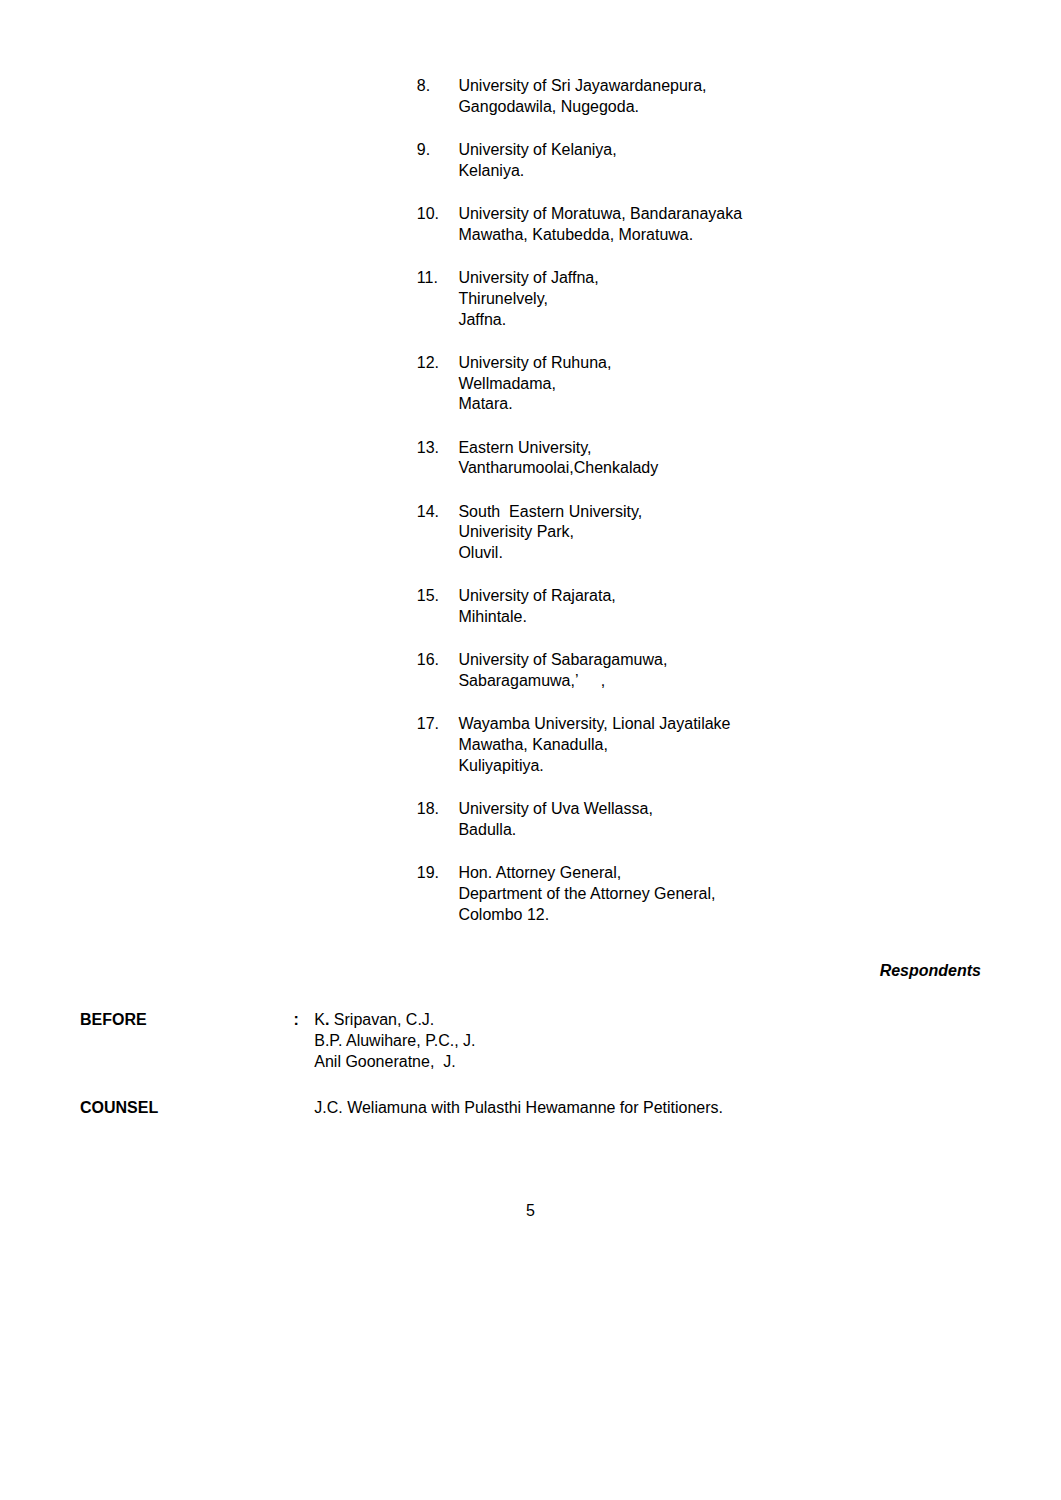8. University of Sri Jayawardanepura,Gangodawila, Nugegoda.
9. University of Kelaniya,Kelaniya.
10. University of Moratuwa, BandaranayakaMawatha, Katubedda, Moratuwa.
11. University of Jaffna,Thirunelvely, Jaffna.
12. University of Ruhuna,Wellmadama, Matara.
13. Eastern University,Vantharumoolai,Chenkalady
14. South Eastern University,Univerisity Park, Oluvil.
15. University of Rajarata,Mihintale.
16. University of Sabaragamuwa,Sabaragamuwa,’ ,
17. Wayamba University, Lional JayatilakeMawatha, Kanadulla, Kuliyapitiya.
18. University of Uva Wellassa,Badulla.
19. Hon. Attorney General,Department of the Attorney General, Colombo 12.
Respondents
| BEFORE | : | K . Sripavan, C.J. B.P. Aluwihare, P.C., J. Anil Gooneratne, J. |
| COUNSEL | | J.C. Weliamuna with Pulasthi Hewamanne for Petitioners. |
5